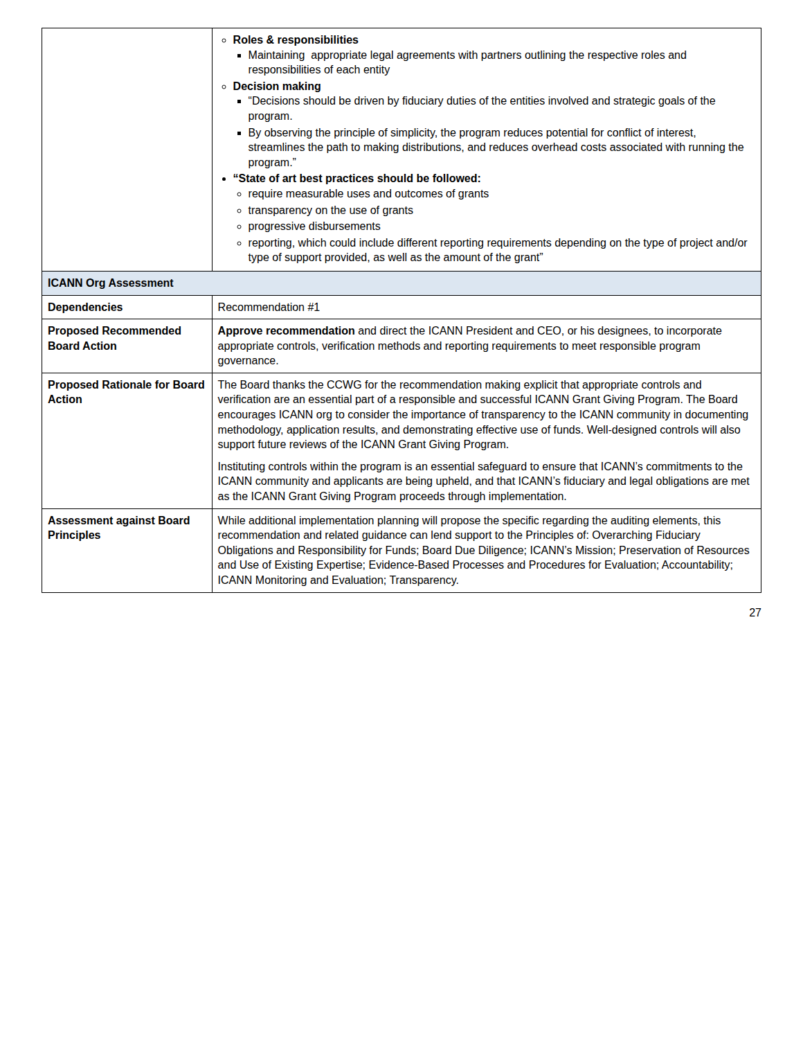| | Roles & responsibilities Maintaining appropriate legal agreements with partners outlining the respective roles and responsibilities of each entity Decision making “Decisions should be driven by fiduciary duties of the entities involved and strategic goals of the program. By observing the principle of simplicity, the program reduces potential for conflict of interest, streamlines the path to making distributions, and reduces overhead costs associated with running the program.” “State of art best practices should be followed: require measurable uses and outcomes of grants transparency on the use of grants progressive disbursements reporting, which could include different reporting requirements depending on the type of project and/or type of support provided, as well as the amount of the grant” |
| ICANN Org Assessment |
| Dependencies | Recommendation #1 |
| Proposed Recommended Board Action | Approve recommendation and direct the ICANN President and CEO, or his designees, to incorporate appropriate controls, verification methods and reporting requirements to meet responsible program governance. |
| Proposed Rationale for Board Action | The Board thanks the CCWG for the recommendation making explicit that appropriate controls and verification are an essential part of a responsible and successful ICANN Grant Giving Program. The Board encourages ICANN org to consider the importance of transparency to the ICANN community in documenting methodology, application results, and demonstrating effective use of funds. Well-designed controls will also support future reviews of the ICANN Grant Giving Program. Instituting controls within the program is an essential safeguard to ensure that ICANN’s commitments to the ICANN community and applicants are being upheld, and that ICANN’s fiduciary and legal obligations are met as the ICANN Grant Giving Program proceeds through implementation. |
| Assessment against Board Principles | While additional implementation planning will propose the specific regarding the auditing elements, this recommendation and related guidance can lend support to the Principles of: Overarching Fiduciary Obligations and Responsibility for Funds; Board Due Diligence; ICANN’s Mission; Preservation of Resources and Use of Existing Expertise; Evidence-Based Processes and Procedures for Evaluation; Accountability; ICANN Monitoring and Evaluation; Transparency. |
27